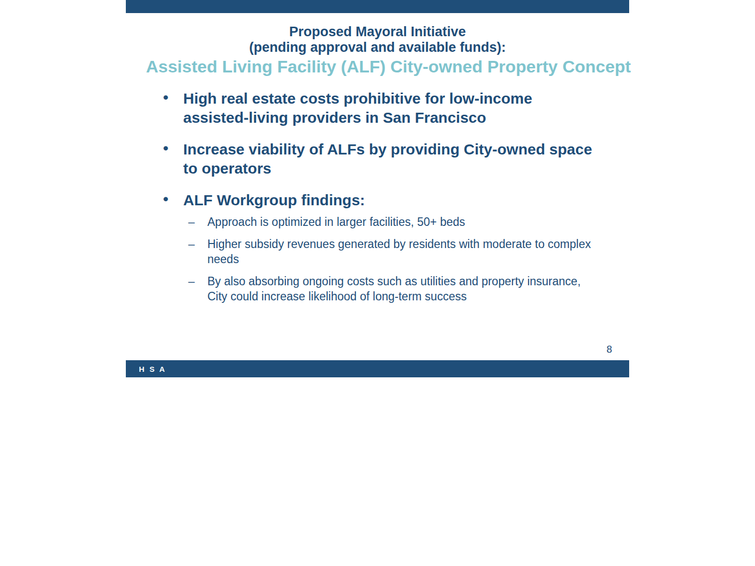Proposed Mayoral Initiative
(pending approval and available funds):
Assisted Living Facility (ALF) City-owned Property Concept
High real estate costs prohibitive for low-income assisted-living providers in San Francisco
Increase viability of ALFs by providing City-owned space to operators
ALF Workgroup findings:
Approach is optimized in larger facilities, 50+ beds
Higher subsidy revenues generated by residents with moderate to complex needs
By also absorbing ongoing costs such as utilities and property insurance, City could increase likelihood of long-term success
8
H S A